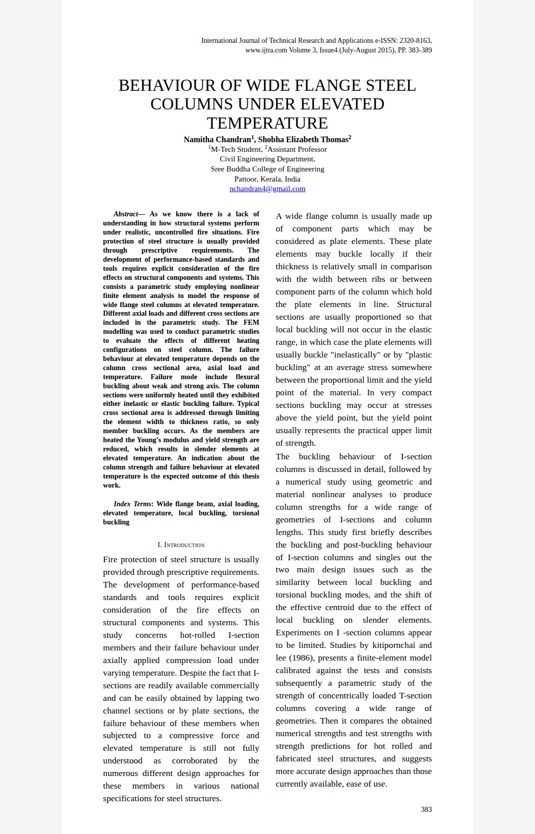International Journal of Technical Research and Applications e-ISSN: 2320-8163,
www.ijtra.com Volume 3, Issue4 (July-August 2015), PP. 383-389
BEHAVIOUR OF WIDE FLANGE STEEL COLUMNS UNDER ELEVATED TEMPERATURE
Namitha Chandran1, Shobha Elizabeth Thomas2
1M-Tech Student, 2Assistant Professor
Civil Engineering Department,
Sree Buddha College of Engineering
Pattoor, Kerala, India
nchandran4@gmail.com
Abstract— As we know there is a lack of understanding in how structural systems perform under realistic, uncontrolled fire situations. Fire protection of steel structure is usually provided through prescriptive requirements. The development of performance-based standards and tools requires explicit consideration of the fire effects on structural components and systems. This consists a parametric study employing nonlinear finite element analysis to model the response of wide flange steel columns at elevated temperature. Different axial loads and different cross sections are included in the parametric study. The FEM modelling was used to conduct parametric studies to evaluate the effects of different heating configurations on steel column. The failure behaviour at elevated temperature depends on the column cross sectional area, axial load and temperature. Failure mode include flexural buckling about weak and strong axis. The column sections were uniformly heated until they exhibited either inelastic or elastic buckling failure. Typical cross sectional area is addressed through limiting the element width to thickness ratio, so only member buckling occurs. As the members are heated the Young’s modulus and yield strength are reduced, which results in slender elements at elevated temperature. An indication about the column strength and failure behaviour at elevated temperature is the expected outcome of this thesis work.
Index Terms: Wide flange beam, axial loading, elevated temperature, local buckling, torsional buckling
I. Introduction
Fire protection of steel structure is usually provided through prescriptive requirements. The development of performance-based standards and tools requires explicit consideration of the fire effects on structural components and systems. This study concerns hot-rolled I-section members and their failure behaviour under axially applied compression load under varying temperature. Despite the fact that I-sections are readily available commercially and can be easily obtained by lapping two channel sections or by plate sections, the failure behaviour of these members when subjected to a compressive force and elevated temperature is still not fully understood as corroborated by the numerous different design approaches for these members in various national specifications for steel structures.
A wide flange column is usually made up of component parts which may be considered as plate elements. These plate elements may buckle locally if their thickness is relatively small in comparison with the width between ribs or between component parts of the column which hold the plate elements in line. Structural sections are usually proportioned so that local buckling will not occur in the elastic range, in which case the plate elements will usually buckle "inelastically" or by "plastic buckling" at an average stress somewhere between the proportional limit and the yield point of the material. In very compact sections buckling may occur at stresses above the yield point, but the yield point usually represents the practical upper limit of strength.
The buckling behaviour of I-section columns is discussed in detail, followed by a numerical study using geometric and material nonlinear analyses to produce column strengths for a wide range of geometries of I-sections and column lengths. This study first briefly describes the buckling and post-buckling behaviour of I-section columns and singles out the two main design issues such as the similarity between local buckling and torsional buckling modes, and the shift of the effective centroid due to the effect of local buckling on slender elements. Experiments on I -section columns appear to be limited. Studies by kitipornchai and lee (1986), presents a finite-element model calibrated against the tests and consists subsequently a parametric study of the strength of concentrically loaded T-section columns covering a wide range of geometries. Then it compares the obtained numerical strengths and test strengths with strength predictions for hot rolled and fabricated steel structures, and suggests more accurate design approaches than those currently available, ease of use.
383